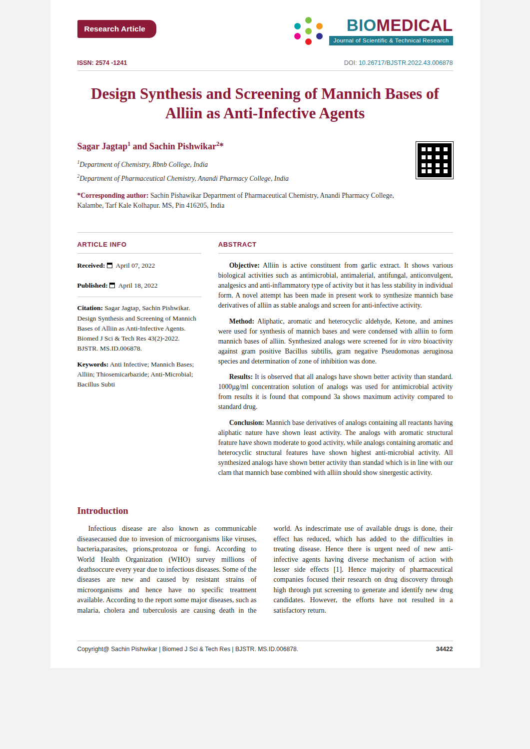Research Article
BIO MEDICAL
Journal of Scientific & Technical Research
ISSN: 2574 -1241
DOI: 10.26717/BJSTR.2022.43.006878
Design Synthesis and Screening of Mannich Bases of
Alliin as Anti-Infective Agents
Sagar Jagtap1 and Sachin Pishwikar2*
1Department of Chemistry, Rbnb College, India
2Department of Pharmaceutical Chemistry, Anandi Pharmacy College, India
*Corresponding author: Sachin Pishawikar Department of Pharmaceutical Chemistry, Anandi Pharmacy College, Kalambe, Tarf Kale Kolhapur. MS, Pin 416205, India
ARTICLE INFO
Received: April 07, 2022
Published: April 18, 2022
Citation: Sagar Jagtap, Sachin Pishwikar. Design Synthesis and Screening of Mannich Bases of Alliin as Anti-Infective Agents. Biomed J Sci & Tech Res 43(2)-2022. BJSTR. MS.ID.006878.
Keywords: Anti Infective; Mannich Bases; Alliin; Thiosemicarbazide; Anti-Microbial; Bacillus Subti
ABSTRACT
Objective: Alliin is active constituent from garlic extract. It shows various biological activities such as antimicrobial, antimalerial, antifungal, anticonvulgent, analgesics and anti-inflammatory type of activity but it has less stability in individual form. A novel attempt has been made in present work to synthesize mannich base derivatives of alliin as stable analogs and screen for anti-infective activity.
Method: Aliphatic, aromatic and heterocyclic aldehyde, Ketone, and amines were used for synthesis of mannich bases and were condensed with alliin to form mannich bases of alliin. Synthesized analogs were screened for in vitro bioactivity against gram positive Bacillus subtilis, gram negative Pseudomonas aeruginosa species and determination of zone of inhibition was done.
Results: It is observed that all analogs have shown better activity than standard. 1000µg/ml concentration solution of analogs was used for antimicrobial activity from results it is found that compound 3a shows maximum activity compared to standard drug.
Conclusion: Mannich base derivatives of analogs containing all reactants having aliphatic nature have shown least activity. The analogs with aromatic structural feature have shown moderate to good activity, while analogs containing aromatic and heterocyclic structural features have shown highest anti-microbial activity. All synthesized analogs have shown better activity than standad which is in line with our clam that mannich base combined with alliin should show sinergestic activity.
Introduction
Infectious disease are also known as communicable diseasecaused due to invesion of microorganisms like viruses, bacteria,parasites, prions,protozoa or fungi. According to World Health Organization (WHO) survey millions of deathsoccure every year due to infectious diseases. Some of the diseases are new and caused by resistant strains of microorganisms and hence have no specific treatment available. According to the report some major diseases, such as malaria, cholera and tuberculosis are causing death in the world. As indescrimate use of available drugs is done, their effect has reduced, which has added to the difficulties in treating disease. Hence there is urgent need of new anti-infective agents having diverse mechanism of action with lesser side effects [1]. Hence majority of pharmaceutical companies focused their research on drug discovery through high through put screening to generate and identify new drug candidates. However, the efforts have not resulted in a satisfactory return.
Copyright@ Sachin Pishwikar | Biomed J Sci & Tech Res | BJSTR. MS.ID.006878.
34422